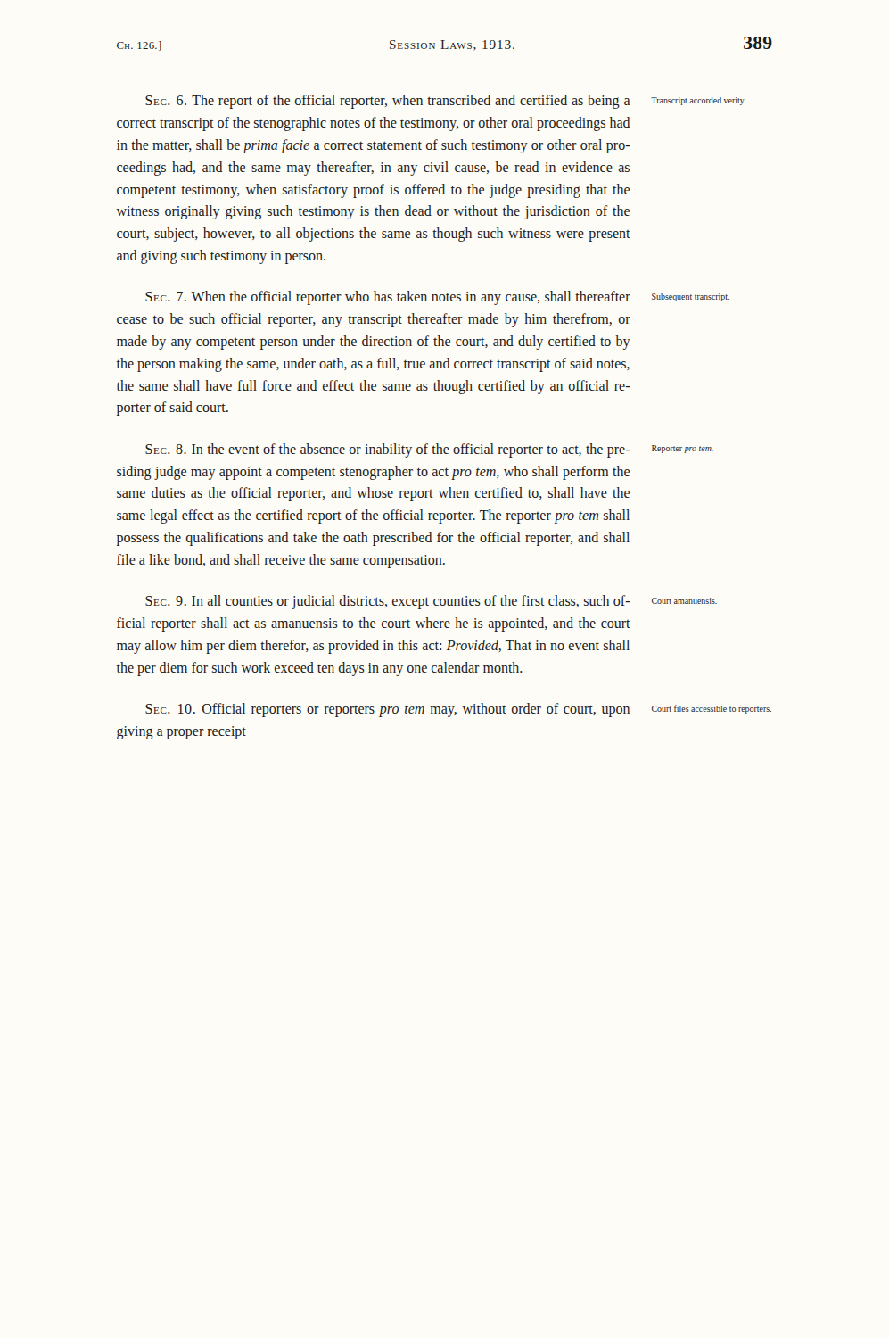Ch. 126.] Session Laws, 1913. 389
Sec. 6. The report of the official reporter, when transcribed and certified as being a correct transcript of the stenographic notes of the testimony, or other oral proceedings had in the matter, shall be prima facie a correct statement of such testimony or other oral proceedings had, and the same may thereafter, in any civil cause, be read in evidence as competent testimony, when satisfactory proof is offered to the judge presiding that the witness originally giving such testimony is then dead or without the jurisdiction of the court, subject, however, to all objections the same as though such witness were present and giving such testimony in person.
Transcript accorded verity.
Sec. 7. When the official reporter who has taken notes in any cause, shall thereafter cease to be such official reporter, any transcript thereafter made by him therefrom, or made by any competent person under the direction of the court, and duly certified to by the person making the same, under oath, as a full, true and correct transcript of said notes, the same shall have full force and effect the same as though certified by an official reporter of said court.
Subsequent transcript.
Sec. 8. In the event of the absence or inability of the official reporter to act, the presiding judge may appoint a competent stenographer to act pro tem, who shall perform the same duties as the official reporter, and whose report when certified to, shall have the same legal effect as the certified report of the official reporter. The reporter pro tem shall possess the qualifications and take the oath prescribed for the official reporter, and shall file a like bond, and shall receive the same compensation.
Reporter pro tem.
Sec. 9. In all counties or judicial districts, except counties of the first class, such official reporter shall act as amanuensis to the court where he is appointed, and the court may allow him per diem therefor, as provided in this act: Provided, That in no event shall the per diem for such work exceed ten days in any one calendar month.
Court amanuensis.
Sec. 10. Official reporters or reporters pro tem may, without order of court, upon giving a proper receipt
Court files accessible to reporters.